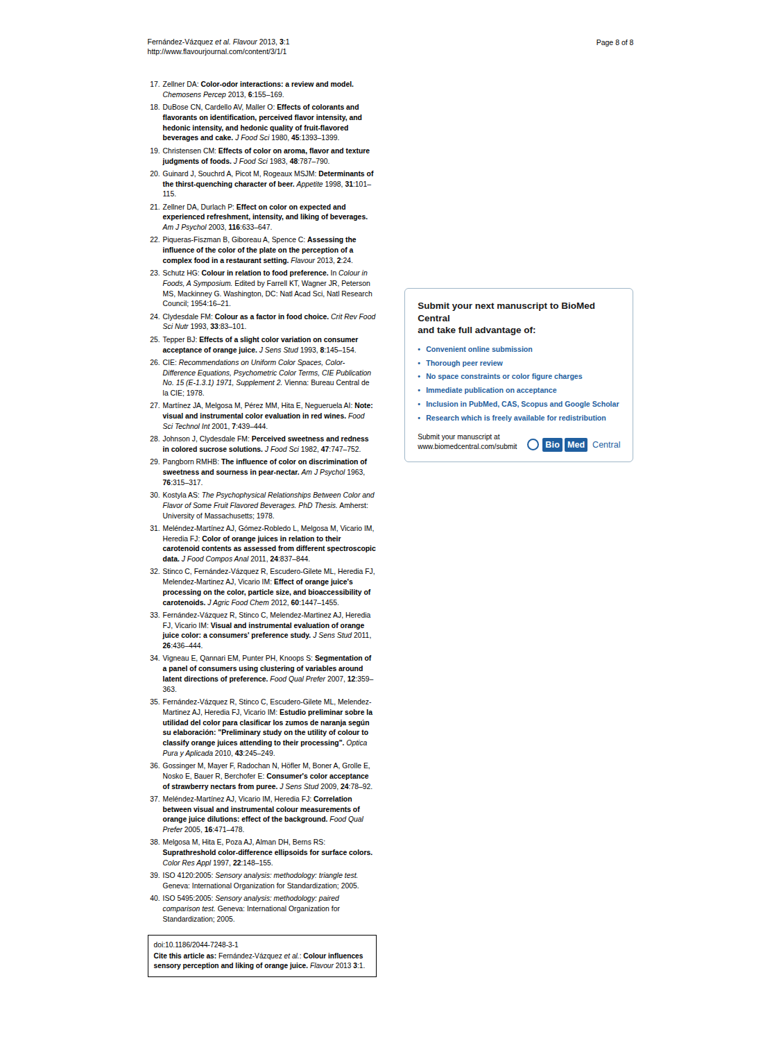Fernández-Vázquez et al. Flavour 2013, 3:1
http://www.flavourjournal.com/content/3/1/1
Page 8 of 8
17. Zellner DA: Color-odor interactions: a review and model. Chemosens Percep 2013, 6:155–169.
18. DuBose CN, Cardello AV, Maller O: Effects of colorants and flavorants on identification, perceived flavor intensity, and hedonic intensity, and hedonic quality of fruit-flavored beverages and cake. J Food Sci 1980, 45:1393–1399.
19. Christensen CM: Effects of color on aroma, flavor and texture judgments of foods. J Food Sci 1983, 48:787–790.
20. Guinard J, Souchrd A, Picot M, Rogeaux MSJM: Determinants of the thirst-quenching character of beer. Appetite 1998, 31:101–115.
21. Zellner DA, Durlach P: Effect on color on expected and experienced refreshment, intensity, and liking of beverages. Am J Psychol 2003, 116:633–647.
22. Piqueras-Fiszman B, Giboreau A, Spence C: Assessing the influence of the color of the plate on the perception of a complex food in a restaurant setting. Flavour 2013, 2:24.
23. Schutz HG: Colour in relation to food preference. In Colour in Foods, A Symposium. Edited by Farrell KT, Wagner JR, Peterson MS, Mackinney G. Washington, DC: Natl Acad Sci, Natl Research Council; 1954:16–21.
24. Clydesdale FM: Colour as a factor in food choice. Crit Rev Food Sci Nutr 1993, 33:83–101.
25. Tepper BJ: Effects of a slight color variation on consumer acceptance of orange juice. J Sens Stud 1993, 8:145–154.
26. CIE: Recommendations on Uniform Color Spaces, Color-Difference Equations, Psychometric Color Terms, CIE Publication No. 15 (E-1.3.1) 1971, Supplement 2. Vienna: Bureau Central de la CIE; 1978.
27. Martínez JA, Melgosa M, Pérez MM, Hita E, Negueruela AI: Note: visual and instrumental color evaluation in red wines. Food Sci Technol Int 2001, 7:439–444.
28. Johnson J, Clydesdale FM: Perceived sweetness and redness in colored sucrose solutions. J Food Sci 1982, 47:747–752.
29. Pangborn RMHB: The influence of color on discrimination of sweetness and sourness in pear-nectar. Am J Psychol 1963, 76:315–317.
30. Kostyla AS: The Psychophysical Relationships Between Color and Flavor of Some Fruit Flavored Beverages. PhD Thesis. Amherst: University of Massachusetts; 1978.
31. Meléndez-Martínez AJ, Gómez-Robledo L, Melgosa M, Vicario IM, Heredia FJ: Color of orange juices in relation to their carotenoid contents as assessed from different spectroscopic data. J Food Compos Anal 2011, 24:837–844.
32. Stinco C, Fernández-Vázquez R, Escudero-Gilete ML, Heredia FJ, Melendez-Martinez AJ, Vicario IM: Effect of orange juice's processing on the color, particle size, and bioaccessibility of carotenoids. J Agric Food Chem 2012, 60:1447–1455.
33. Fernández-Vázquez R, Stinco C, Melendez-Martinez AJ, Heredia FJ, Vicario IM: Visual and instrumental evaluation of orange juice color: a consumers' preference study. J Sens Stud 2011, 26:436–444.
34. Vigneau E, Qannari EM, Punter PH, Knoops S: Segmentation of a panel of consumers using clustering of variables around latent directions of preference. Food Qual Prefer 2007, 12:359–363.
35. Fernández-Vázquez R, Stinco C, Escudero-Gilete ML, Melendez-Martinez AJ, Heredia FJ, Vicario IM: Estudio preliminar sobre la utilidad del color para clasificar los zumos de naranja según su elaboración: "Preliminary study on the utility of colour to classify orange juices attending to their processing". Optica Pura y Aplicada 2010, 43:245–249.
36. Gossinger M, Mayer F, Radochan N, Höfler M, Boner A, Grolle E, Nosko E, Bauer R, Berchofer E: Consumer's color acceptance of strawberry nectars from puree. J Sens Stud 2009, 24:78–92.
37. Meléndez-Martínez AJ, Vicario IM, Heredia FJ: Correlation between visual and instrumental colour measurements of orange juice dilutions: effect of the background. Food Qual Prefer 2005, 16:471–478.
38. Melgosa M, Hita E, Poza AJ, Alman DH, Berns RS: Suprathreshold color-difference ellipsoids for surface colors. Color Res Appl 1997, 22:148–155.
39. ISO 4120:2005: Sensory analysis: methodology: triangle test. Geneva: International Organization for Standardization; 2005.
40. ISO 5495:2005: Sensory analysis: methodology: paired comparison test. Geneva: International Organization for Standardization; 2005.
doi:10.1186/2044-7248-3-1
Cite this article as: Fernández-Vázquez et al.: Colour influences sensory perception and liking of orange juice. Flavour 2013 3:1.
Submit your next manuscript to BioMed Central
and take full advantage of:
Convenient online submission
Thorough peer review
No space constraints or color figure charges
Immediate publication on acceptance
Inclusion in PubMed, CAS, Scopus and Google Scholar
Research which is freely available for redistribution
Submit your manuscript at
www.biomedcentral.com/submit
Bio Med Central